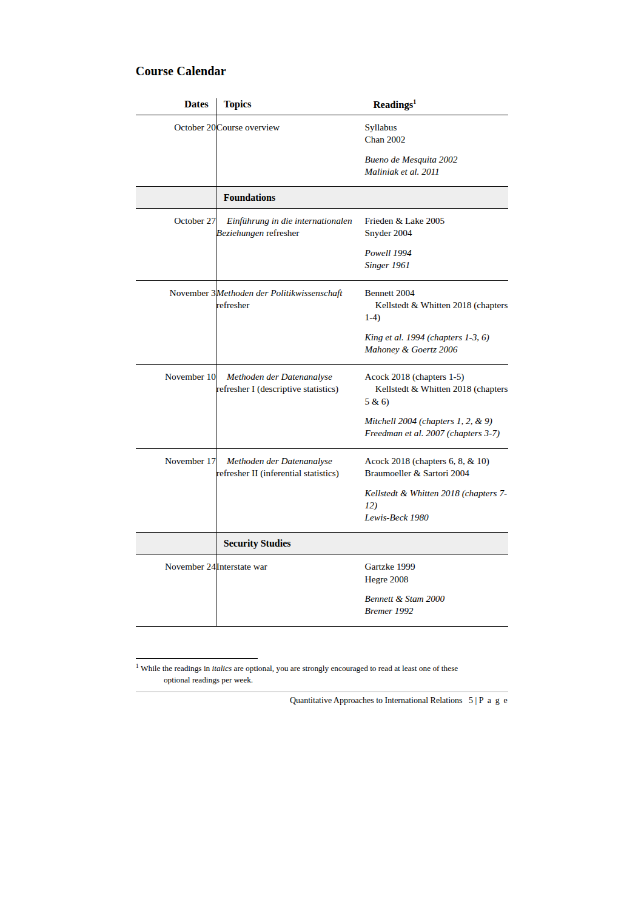Course Calendar
| Dates | Topics | Readings 1 |
| --- | --- | --- |
| October 20 | Course overview | Syllabus Chan 2002 Bueno de Mesquita 2002 Maliniak et al. 2011 |
| | Foundations |
| October 27 | Einführung in die internationalen Beziehungen refresher | Frieden & Lake 2005 Snyder 2004 Powell 1994 Singer 1961 |
| November 3 | Methoden der Politikwissenschaft refresher | Bennett 2004 Kellstedt & Whitten 2018 (chapters 1-4) King et al. 1994 (chapters 1-3, 6) Mahoney & Goertz 2006 |
| November 10 | Methoden der Datenanalyse refresher I (descriptive statistics) | Acock 2018 (chapters 1-5) Kellstedt & Whitten 2018 (chapters 5 & 6) Mitchell 2004 (chapters 1, 2, & 9) Freedman et al. 2007 (chapters 3-7) |
| November 17 | Methoden der Datenanalyse refresher II (inferential statistics) | Acock 2018 (chapters 6, 8, & 10) Braumoeller & Sartori 2004 Kellstedt & Whitten 2018 (chapters 7-12) Lewis-Beck 1980 |
| | Security Studies |
| November 24 | Interstate war | Gartzke 1999 Hegre 2008 Bennett & Stam 2000 Bremer 1992 |
1 While the readings in italics are optional, you are strongly encouraged to read at least one of these optional readings per week.
Quantitative Approaches to International Relations 5 | P a g e